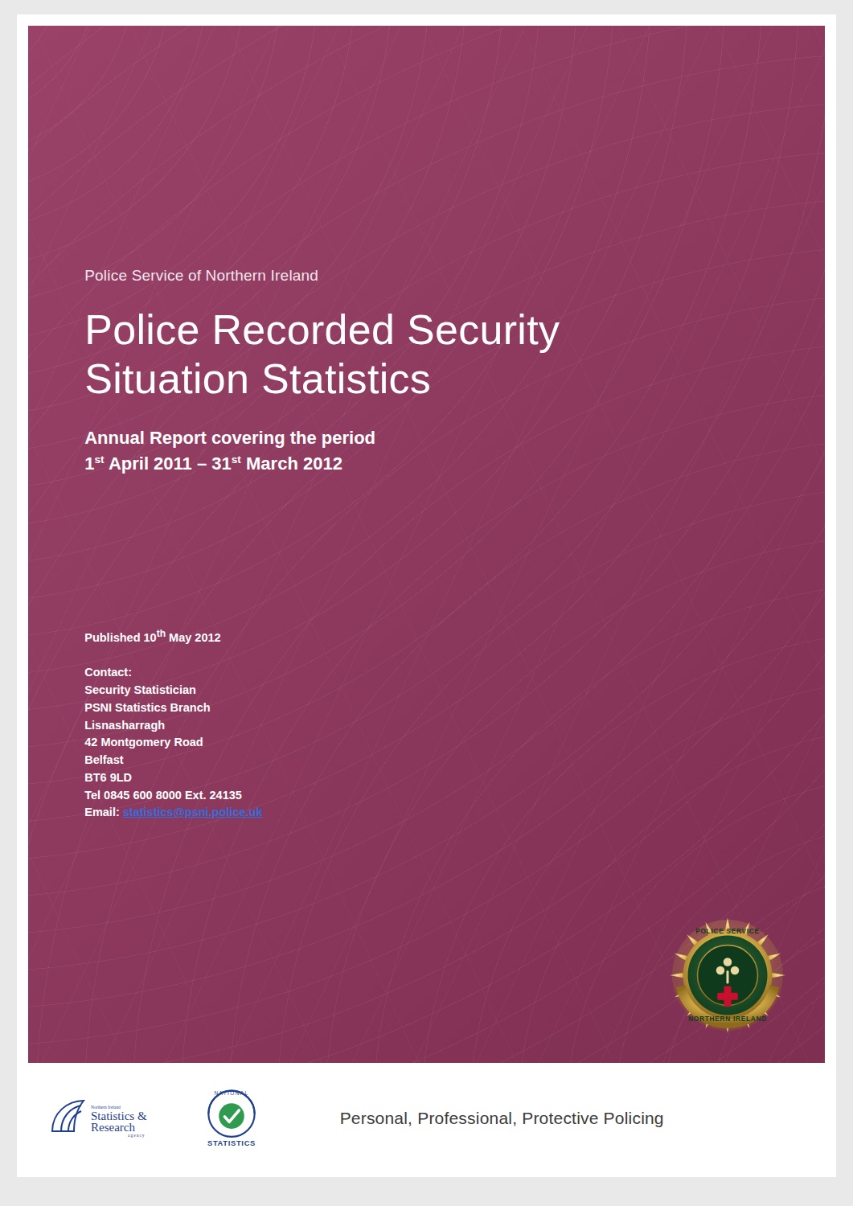Police Service of Northern Ireland
Police Recorded Security
Situation Statistics
Annual Report covering the period
1st April 2011 – 31st March 2012
Published 10th May 2012
Contact:
Security Statistician
PSNI Statistics Branch
Lisnasharragh
42 Montgomery Road
Belfast
BT6 9LD
Tel 0845 600 8000 Ext. 24135
Email: statistics@psni.police.uk
NORTHERN IRELAND POLICE SERVICE
Northern Ireland Statistics & Research agency NATIONAL STATISTICS Personal, Professional, Protective Policing